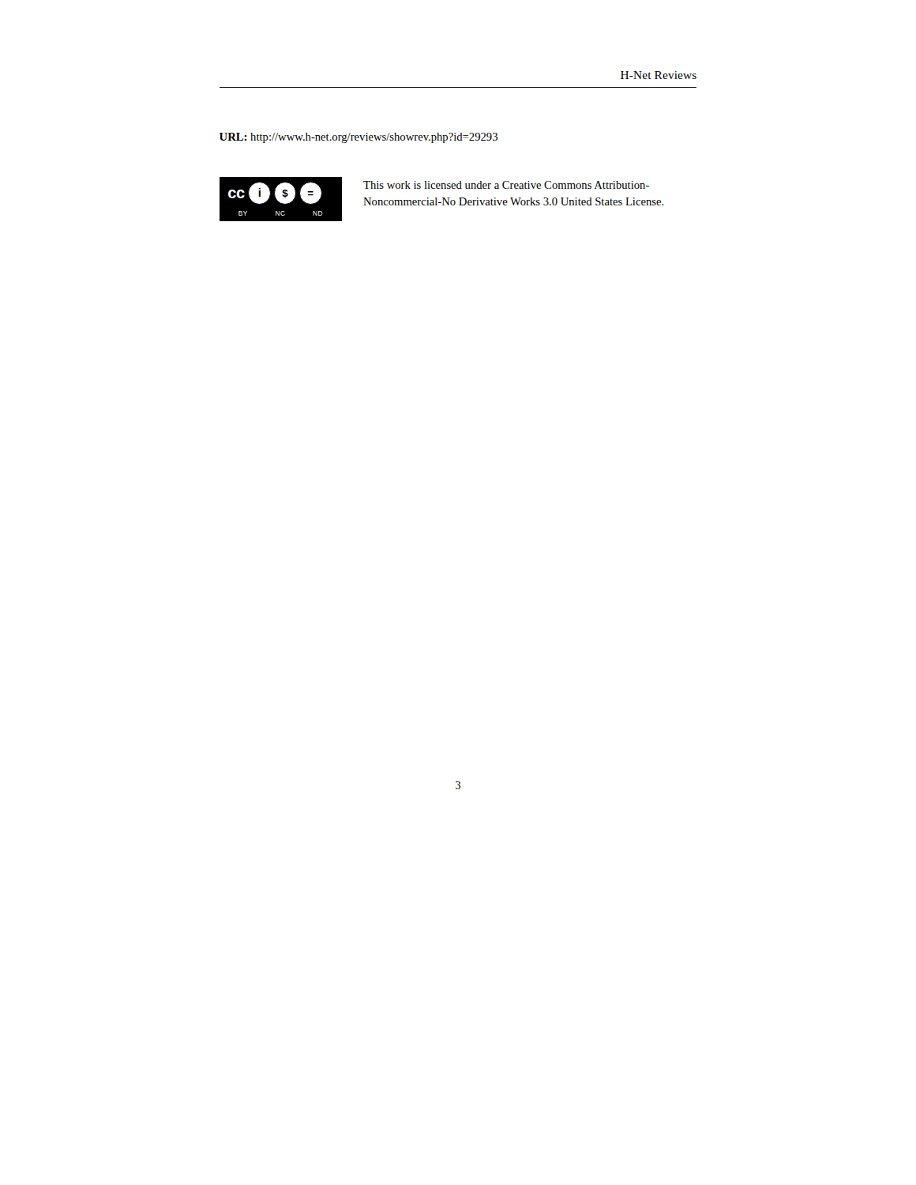H-Net Reviews
URL: http://www.h-net.org/reviews/showrev.php?id=29293
cc i $ =
BY NC ND
This work is licensed under a Creative Commons Attribution-Noncommercial-No Derivative Works 3.0 United States License.
3